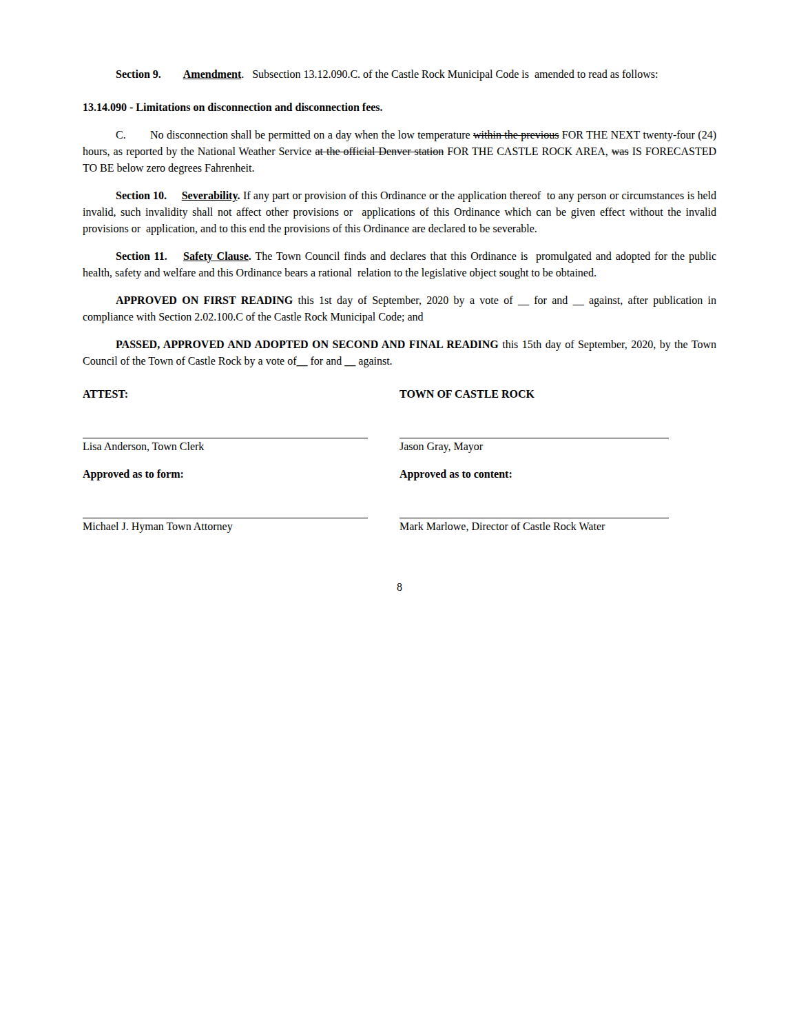Section 9. Amendment. Subsection 13.12.090.C. of the Castle Rock Municipal Code is amended to read as follows:
13.14.090 - Limitations on disconnection and disconnection fees.
C. No disconnection shall be permitted on a day when the low temperature within the previous FOR THE NEXT twenty-four (24) hours, as reported by the National Weather Service at the official Denver station FOR THE CASTLE ROCK AREA, was IS FORECASTED TO BE below zero degrees Fahrenheit.
Section 10. Severability. If any part or provision of this Ordinance or the application thereof to any person or circumstances is held invalid, such invalidity shall not affect other provisions or applications of this Ordinance which can be given effect without the invalid provisions or application, and to this end the provisions of this Ordinance are declared to be severable.
Section 11. Safety Clause. The Town Council finds and declares that this Ordinance is promulgated and adopted for the public health, safety and welfare and this Ordinance bears a rational relation to the legislative object sought to be obtained.
APPROVED ON FIRST READING this 1st day of September, 2020 by a vote of __ for and __ against, after publication in compliance with Section 2.02.100.C of the Castle Rock Municipal Code; and
PASSED, APPROVED AND ADOPTED ON SECOND AND FINAL READING this 15th day of September, 2020, by the Town Council of the Town of Castle Rock by a vote of__ for and __ against.
| ATTEST: | TOWN OF CASTLE ROCK |
| Lisa Anderson, Town Clerk | Jason Gray, Mayor |
| Approved as to form: | Approved as to content: |
| Michael J. Hyman Town Attorney | Mark Marlowe, Director of Castle Rock Water |
8